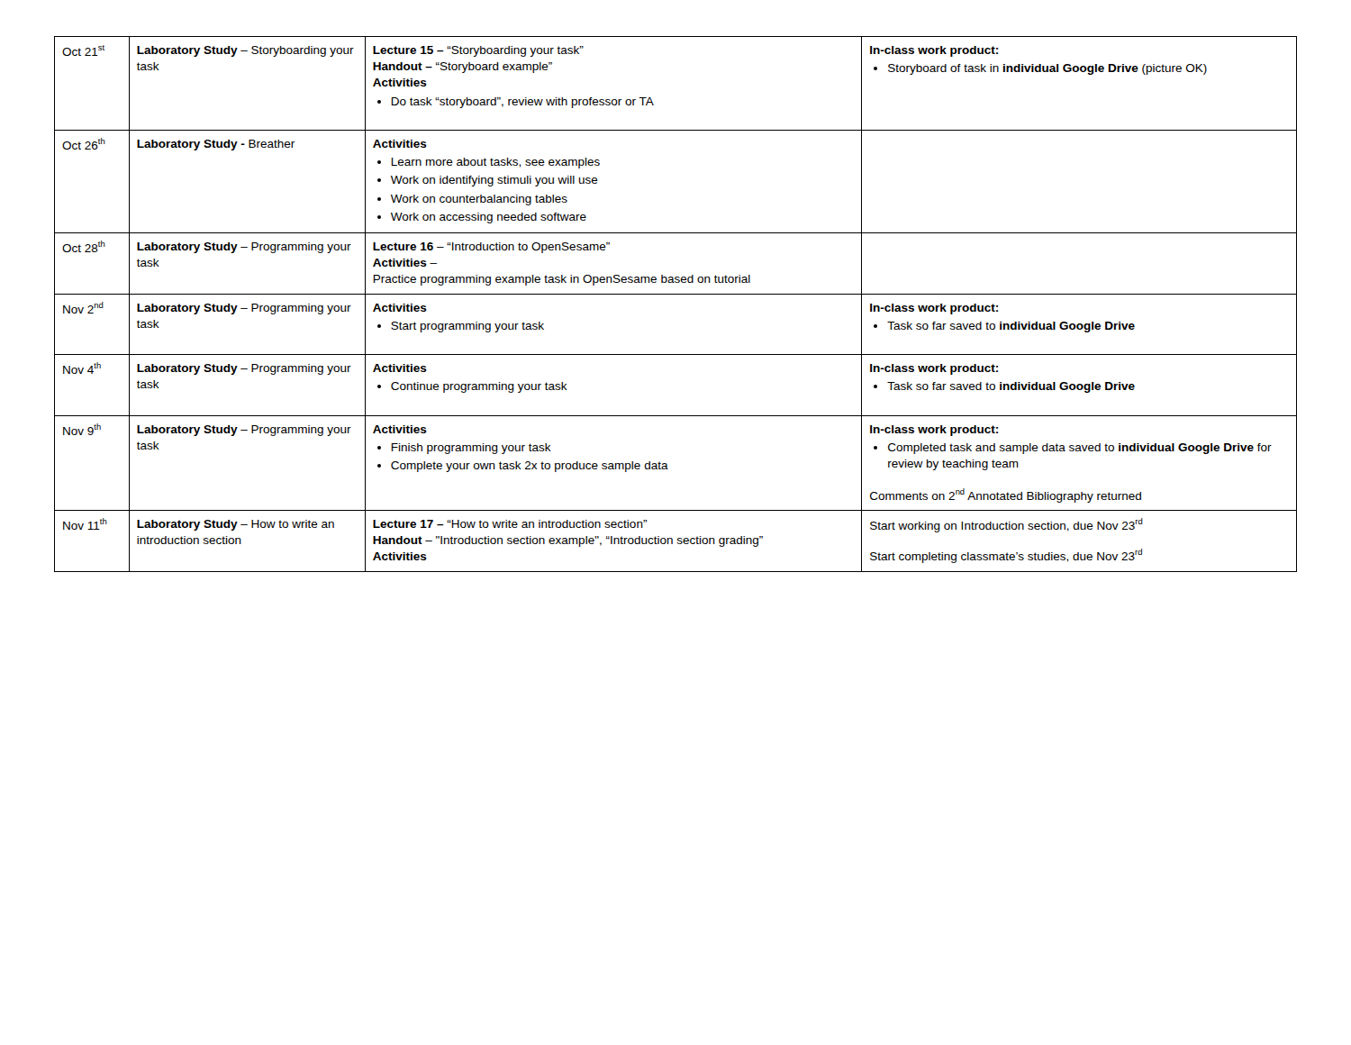| Oct 21 st | Laboratory Study – Storyboarding your task | Lecture 15 – “Storyboarding your task” Handout – “Storyboard example” Activities Do task “storyboard”, review with professor or TA | In-class work product: Storyboard of task in individual Google Drive (picture OK) |
| Oct 26 th | Laboratory Study - Breather | Activities Learn more about tasks, see examples Work on identifying stimuli you will use Work on counterbalancing tables Work on accessing needed software | |
| Oct 28 th | Laboratory Study – Programming your task | Lecture 16 – “Introduction to OpenSesame” Activities – Practice programming example task in OpenSesame based on tutorial | |
| Nov 2 nd | Laboratory Study – Programming your task | Activities Start programming your task | In-class work product: Task so far saved to individual Google Drive |
| Nov 4 th | Laboratory Study – Programming your task | Activities Continue programming your task | In-class work product: Task so far saved to individual Google Drive |
| Nov 9 th | Laboratory Study – Programming your task | Activities Finish programming your task Complete your own task 2x to produce sample data | In-class work product: Completed task and sample data saved to individual Google Drive for review by teaching team Comments on 2 nd Annotated Bibliography returned |
| Nov 11 th | Laboratory Study – How to write an introduction section | Lecture 17 – “How to write an introduction section” Handout – "Introduction section example", “Introduction section grading” Activities | Start working on Introduction section, due Nov 23 rd Start completing classmate’s studies, due Nov 23 rd |